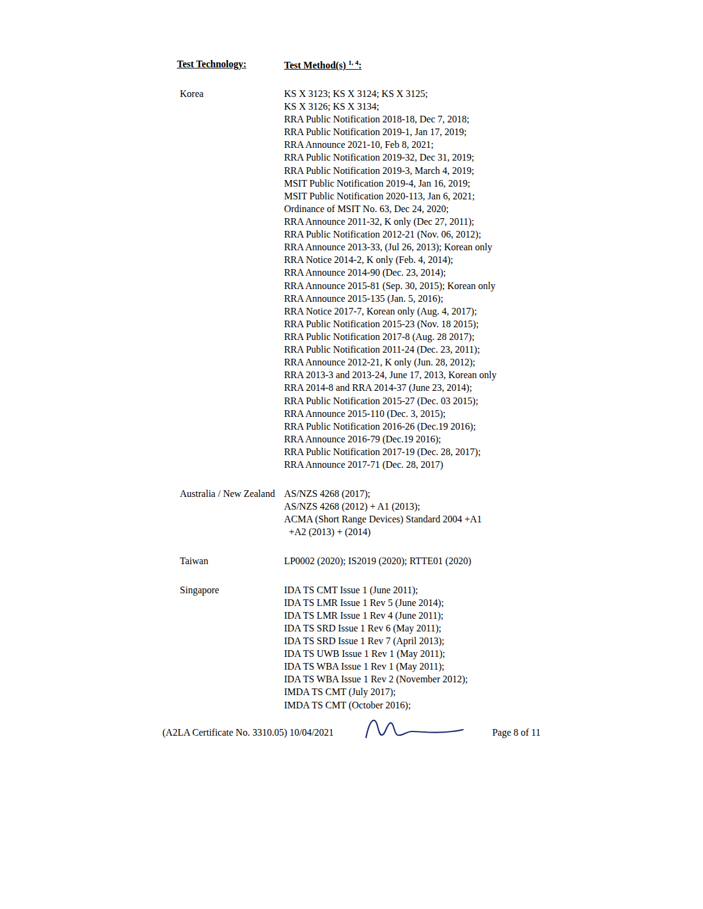| Test Technology: | Test Method(s) 1, 4 : |
| --- | --- |
| Korea | KS X 3123; KS X 3124; KS X 3125; KS X 3126; KS X 3134; RRA Public Notification 2018-18, Dec 7, 2018; RRA Public Notification 2019-1, Jan 17, 2019; RRA Announce 2021-10, Feb 8, 2021; RRA Public Notification 2019-32, Dec 31, 2019; RRA Public Notification 2019-3, March 4, 2019; MSIT Public Notification 2019-4, Jan 16, 2019; MSIT Public Notification 2020-113, Jan 6, 2021; Ordinance of MSIT No. 63, Dec 24, 2020; RRA Announce 2011-32, K only (Dec 27, 2011); RRA Public Notification 2012-21 (Nov. 06, 2012); RRA Announce 2013-33, (Jul 26, 2013); Korean only RRA Notice 2014-2, K only (Feb. 4, 2014); RRA Announce 2014-90 (Dec. 23, 2014); RRA Announce 2015-81 (Sep. 30, 2015); Korean only RRA Announce 2015-135 (Jan. 5, 2016); RRA Notice 2017-7, Korean only (Aug. 4, 2017); RRA Public Notification 2015-23 (Nov. 18 2015); RRA Public Notification 2017-8 (Aug. 28 2017); RRA Public Notification 2011-24 (Dec. 23, 2011); RRA Announce 2012-21, K only (Jun. 28, 2012); RRA 2013-3 and 2013-24, June 17, 2013, Korean only RRA 2014-8 and RRA 2014-37 (June 23, 2014); RRA Public Notification 2015-27 (Dec. 03 2015); RRA Announce 2015-110 (Dec. 3, 2015); RRA Public Notification 2016-26 (Dec.19 2016); RRA Announce 2016-79 (Dec.19 2016); RRA Public Notification 2017-19 (Dec. 28, 2017); RRA Announce 2017-71 (Dec. 28, 2017) |
| Australia / New Zealand | AS/NZS 4268 (2017); AS/NZS 4268 (2012) + A1 (2013); ACMA (Short Range Devices) Standard 2004 +A1 +A2 (2013) + (2014) |
| Taiwan | LP0002 (2020); IS2019 (2020); RTTE01 (2020) |
| Singapore | IDA TS CMT Issue 1 (June 2011); IDA TS LMR Issue 1 Rev 5 (June 2014); IDA TS LMR Issue 1 Rev 4 (June 2011); IDA TS SRD Issue 1 Rev 6 (May 2011); IDA TS SRD Issue 1 Rev 7 (April 2013); IDA TS UWB Issue 1 Rev 1 (May 2011); IDA TS WBA Issue 1 Rev 1 (May 2011); IDA TS WBA Issue 1 Rev 2 (November 2012); IMDA TS CMT (July 2017); IMDA TS CMT (October 2016); |
(A2LA Certificate No. 3310.05) 10/04/2021
Page 8 of 11